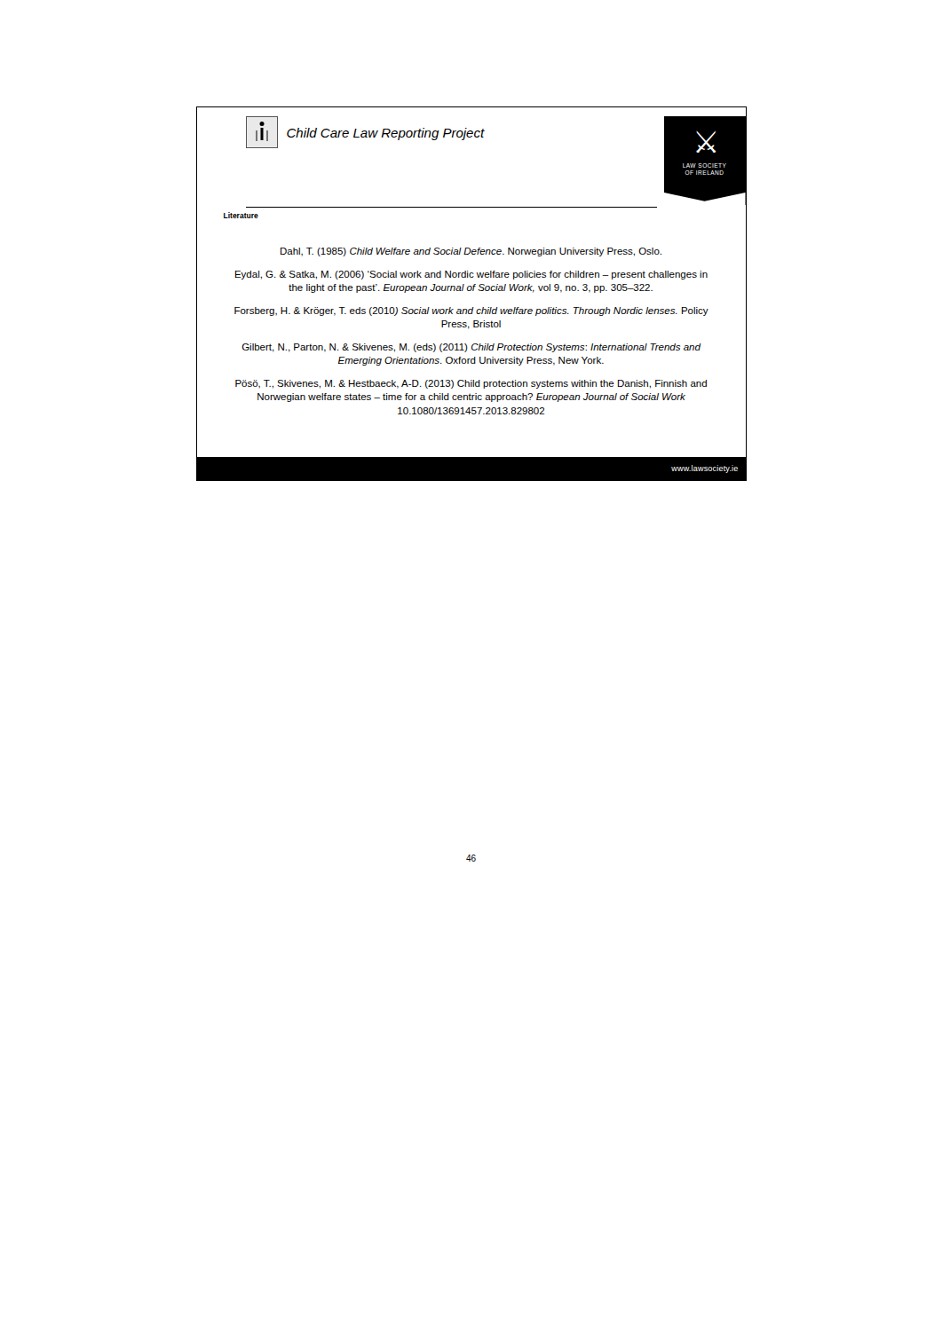Child Care Law Reporting Project
⚔
Law Society
of Ireland
Literature
Dahl, T. (1985) Child Welfare and Social Defence. Norwegian University Press, Oslo.
Eydal, G. & Satka, M. (2006) ‘Social work and Nordic welfare policies for children – present challenges in the light of the past’. European Journal of Social Work, vol 9, no. 3, pp. 305–322.
Forsberg, H. & Kröger, T. eds (2010) Social work and child welfare politics. Through Nordic lenses. Policy Press, Bristol
Gilbert, N., Parton, N. & Skivenes, M. (eds) (2011) Child Protection Systems: International Trends and Emerging Orientations. Oxford University Press, New York.
Pösö, T., Skivenes, M. & Hestbaeck, A-D. (2013) Child protection systems within the Danish, Finnish and Norwegian welfare states – time for a child centric approach? European Journal of Social Work 10.1080/13691457.2013.829802
www.lawsociety.ie
46